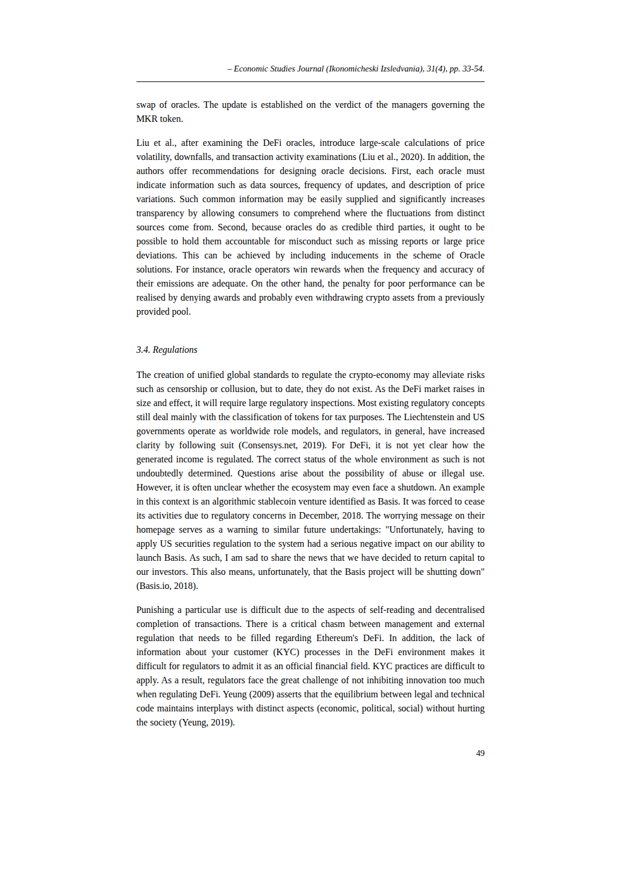– Economic Studies Journal (Ikonomicheski Izsledvania), 31(4), pp. 33-54.
swap of oracles. The update is established on the verdict of the managers governing the MKR token.
Liu et al., after examining the DeFi oracles, introduce large-scale calculations of price volatility, downfalls, and transaction activity examinations (Liu et al., 2020). In addition, the authors offer recommendations for designing oracle decisions. First, each oracle must indicate information such as data sources, frequency of updates, and description of price variations. Such common information may be easily supplied and significantly increases transparency by allowing consumers to comprehend where the fluctuations from distinct sources come from. Second, because oracles do as credible third parties, it ought to be possible to hold them accountable for misconduct such as missing reports or large price deviations. This can be achieved by including inducements in the scheme of Oracle solutions. For instance, oracle operators win rewards when the frequency and accuracy of their emissions are adequate. On the other hand, the penalty for poor performance can be realised by denying awards and probably even withdrawing crypto assets from a previously provided pool.
3.4. Regulations
The creation of unified global standards to regulate the crypto-economy may alleviate risks such as censorship or collusion, but to date, they do not exist. As the DeFi market raises in size and effect, it will require large regulatory inspections. Most existing regulatory concepts still deal mainly with the classification of tokens for tax purposes. The Liechtenstein and US governments operate as worldwide role models, and regulators, in general, have increased clarity by following suit (Consensys.net, 2019). For DeFi, it is not yet clear how the generated income is regulated. The correct status of the whole environment as such is not undoubtedly determined. Questions arise about the possibility of abuse or illegal use. However, it is often unclear whether the ecosystem may even face a shutdown. An example in this context is an algorithmic stablecoin venture identified as Basis. It was forced to cease its activities due to regulatory concerns in December, 2018. The worrying message on their homepage serves as a warning to similar future undertakings: "Unfortunately, having to apply US securities regulation to the system had a serious negative impact on our ability to launch Basis. As such, I am sad to share the news that we have decided to return capital to our investors. This also means, unfortunately, that the Basis project will be shutting down" (Basis.io, 2018).
Punishing a particular use is difficult due to the aspects of self-reading and decentralised completion of transactions. There is a critical chasm between management and external regulation that needs to be filled regarding Ethereum's DeFi. In addition, the lack of information about your customer (KYC) processes in the DeFi environment makes it difficult for regulators to admit it as an official financial field. KYC practices are difficult to apply. As a result, regulators face the great challenge of not inhibiting innovation too much when regulating DeFi. Yeung (2009) asserts that the equilibrium between legal and technical code maintains interplays with distinct aspects (economic, political, social) without hurting the society (Yeung, 2019).
49